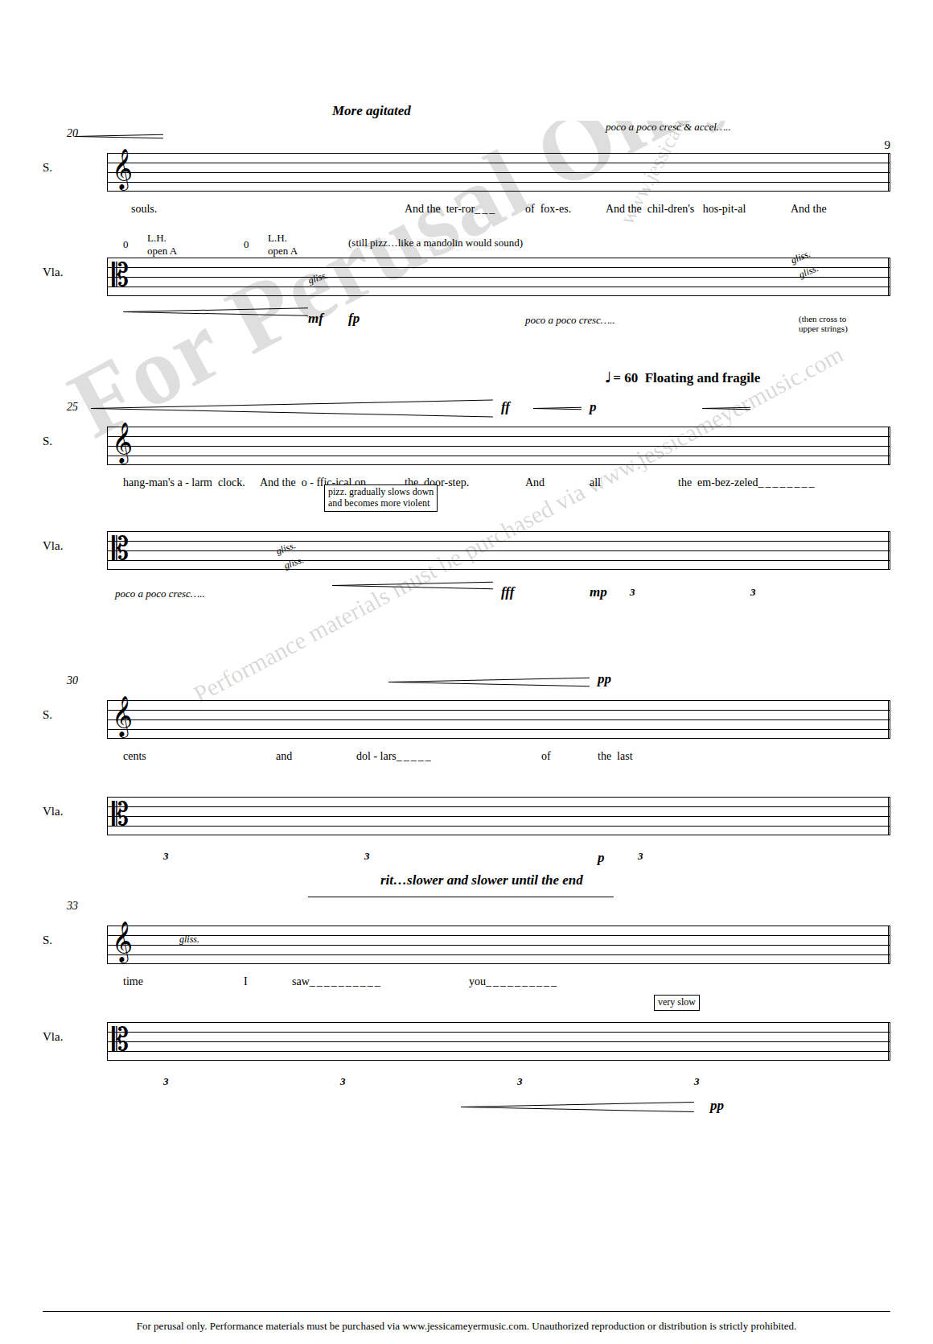9
For Perusal Only
Performance materials must be purchased via www.jessicameyermusic.com
www.jessicameyermusic.com
More agitated
poco a poco cresc & accel…..
20
S.
𝄞
souls.
And the ter-ror___
of fox-es.
And the chil-dren's hos-pit-al
And the
Vla.
𝄡
0
L.H.
open A
0
L.H.
open A
(still pizz…like a mandolin would sound)
gliss.
gliss.
gliss.
mf
fp
poco a poco cresc…..
(then cross to
upper strings)
𝅘𝅥 = 60 Floating and fragile
25
ff
p
S.
𝄞
hang-man's a - larm clock.
And the o - ffic-ical on___
the door-step.
And
all
the em-bez-zeled________
Vla.
𝄡
pizz. gradually slows down
and becomes more violent
gliss.
gliss.
poco a poco cresc…..
fff
mp
3
3
30
pp
S.
𝄞
cents
and
dol - lars_____
of
the last
Vla.
𝄡
3
3
p
3
rit…slower and slower until the end
33
S.
𝄞
gliss.
time
I
saw__________
you__________
Vla.
𝄡
very slow
3
3
3
3
pp
For perusal only. Performance materials must be purchased via www.jessicameyermusic.com. Unauthorized reproduction or distribution is strictly prohibited.